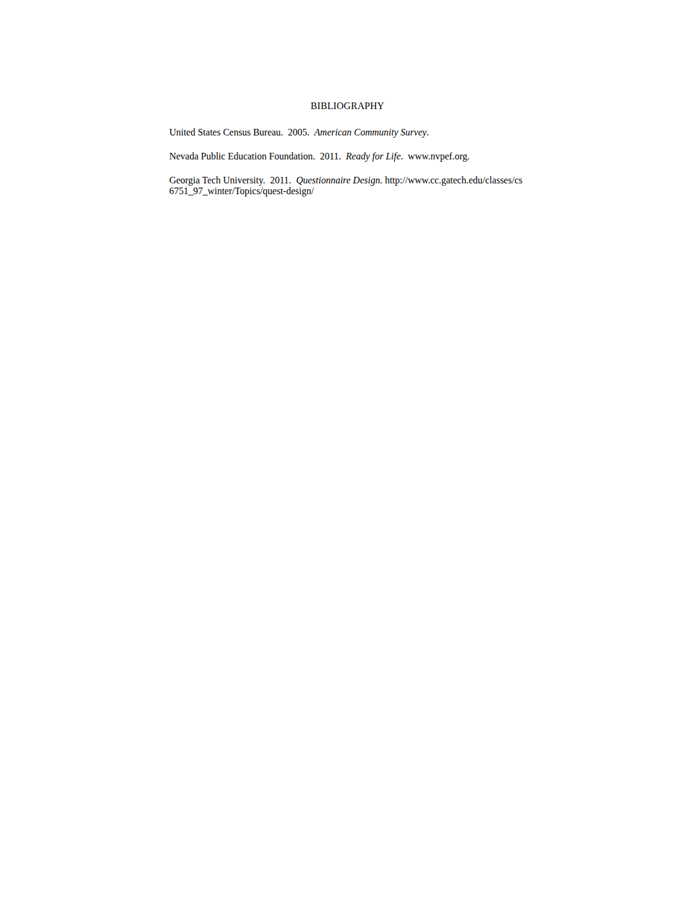BIBLIOGRAPHY
United States Census Bureau. 2005. American Community Survey.
Nevada Public Education Foundation. 2011. Ready for Life. www.nvpef.org.
Georgia Tech University. 2011. Questionnaire Design. http://www.cc.gatech.edu/classes/cs 6751_97_winter/Topics/quest-design/